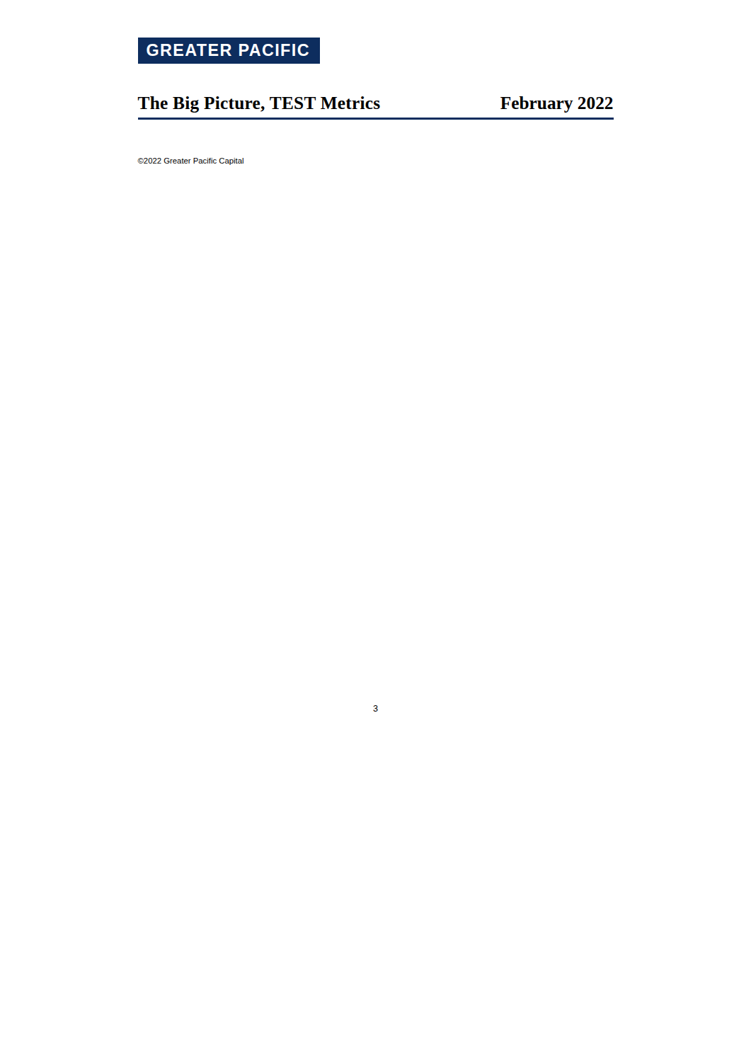GREATER PACIFIC
The Big Picture, TEST Metrics
February 2022
©2022 Greater Pacific Capital
3